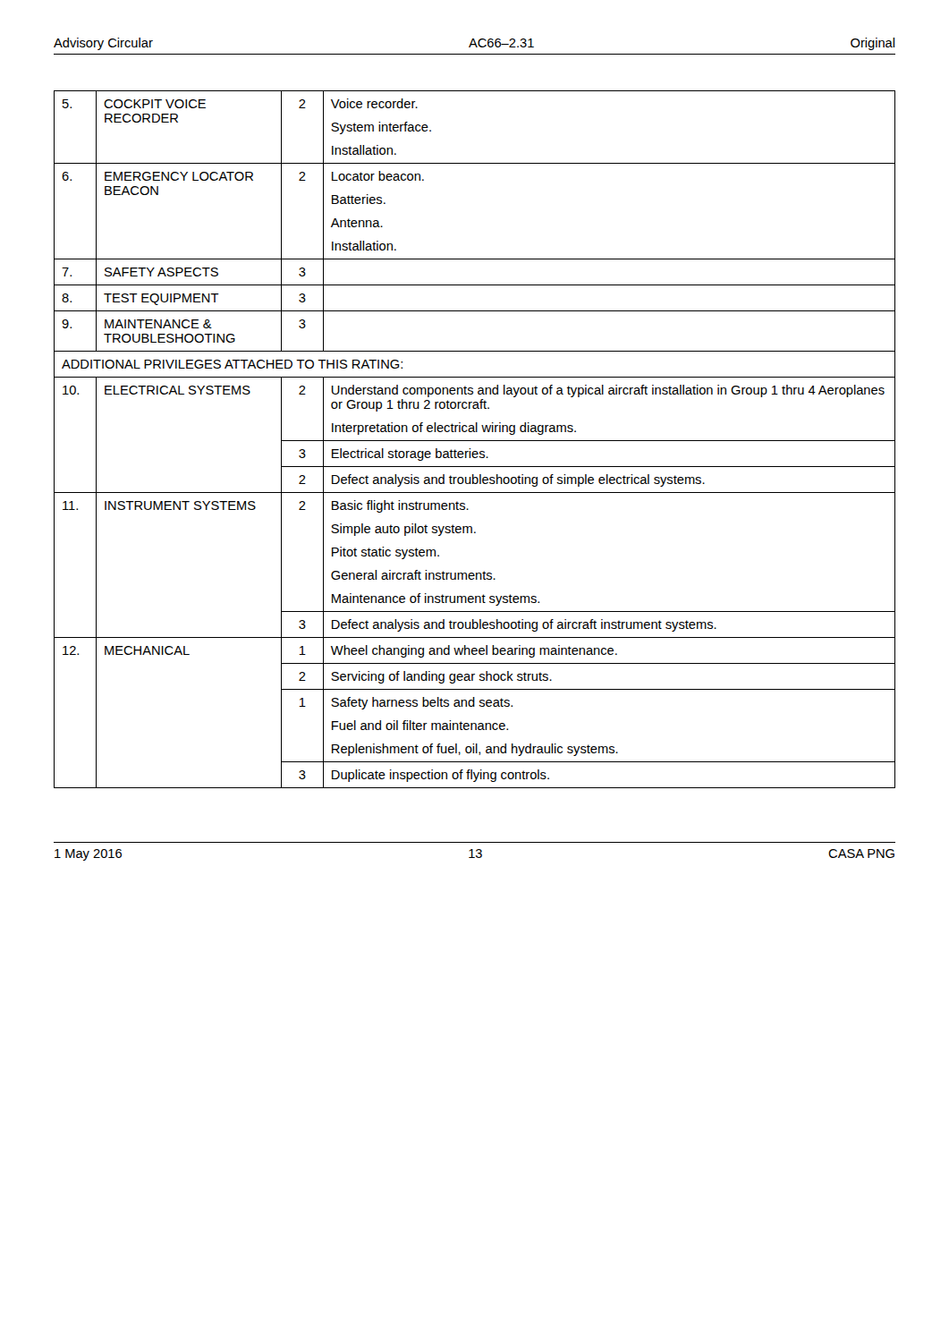Advisory Circular
AC66–2.31
Original
| 5. | COCKPIT VOICE RECORDER | 2 | Voice recorder. System interface. Installation. |
| 6. | EMERGENCY LOCATOR BEACON | 2 | Locator beacon. Batteries. Antenna. Installation. |
| 7. | SAFETY ASPECTS | 3 | |
| 8. | TEST EQUIPMENT | 3 | |
| 9. | MAINTENANCE & TROUBLESHOOTING | 3 | |
| ADDITIONAL PRIVILEGES ATTACHED TO THIS RATING: |
| 10. | ELECTRICAL SYSTEMS | 2 | Understand components and layout of a typical aircraft installation in Group 1 thru 4 Aeroplanes or Group 1 thru 2 rotorcraft. Interpretation of electrical wiring diagrams. |
| 3 | Electrical storage batteries. |
| 2 | Defect analysis and troubleshooting of simple electrical systems. |
| 11. | INSTRUMENT SYSTEMS | 2 | Basic flight instruments. Simple auto pilot system. Pitot static system. General aircraft instruments. Maintenance of instrument systems. |
| 3 | Defect analysis and troubleshooting of aircraft instrument systems. |
| 12. | MECHANICAL | 1 | Wheel changing and wheel bearing maintenance. |
| 2 | Servicing of landing gear shock struts. |
| 1 | Safety harness belts and seats. Fuel and oil filter maintenance. Replenishment of fuel, oil, and hydraulic systems. |
| 3 | Duplicate inspection of flying controls. |
1 May 2016
13
CASA PNG